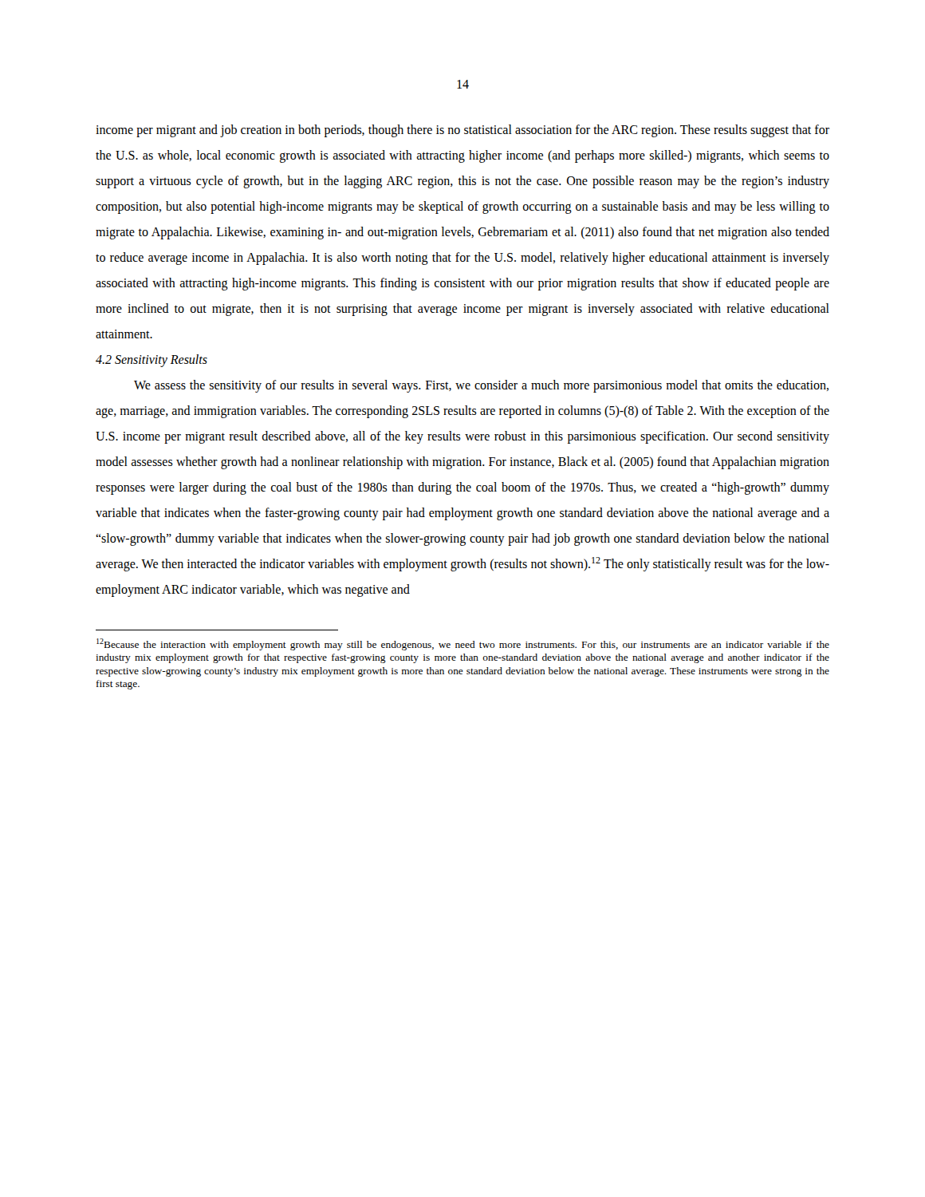14
income per migrant and job creation in both periods, though there is no statistical association for the ARC region. These results suggest that for the U.S. as whole, local economic growth is associated with attracting higher income (and perhaps more skilled-) migrants, which seems to support a virtuous cycle of growth, but in the lagging ARC region, this is not the case. One possible reason may be the region’s industry composition, but also potential high-income migrants may be skeptical of growth occurring on a sustainable basis and may be less willing to migrate to Appalachia. Likewise, examining in- and out-migration levels, Gebremariam et al. (2011) also found that net migration also tended to reduce average income in Appalachia. It is also worth noting that for the U.S. model, relatively higher educational attainment is inversely associated with attracting high-income migrants. This finding is consistent with our prior migration results that show if educated people are more inclined to out migrate, then it is not surprising that average income per migrant is inversely associated with relative educational attainment.
4.2 Sensitivity Results
We assess the sensitivity of our results in several ways. First, we consider a much more parsimonious model that omits the education, age, marriage, and immigration variables. The corresponding 2SLS results are reported in columns (5)-(8) of Table 2. With the exception of the U.S. income per migrant result described above, all of the key results were robust in this parsimonious specification. Our second sensitivity model assesses whether growth had a nonlinear relationship with migration. For instance, Black et al. (2005) found that Appalachian migration responses were larger during the coal bust of the 1980s than during the coal boom of the 1970s. Thus, we created a “high-growth” dummy variable that indicates when the faster-growing county pair had employment growth one standard deviation above the national average and a “slow-growth” dummy variable that indicates when the slower-growing county pair had job growth one standard deviation below the national average. We then interacted the indicator variables with employment growth (results not shown).12 The only statistically result was for the low-employment ARC indicator variable, which was negative and
12Because the interaction with employment growth may still be endogenous, we need two more instruments. For this, our instruments are an indicator variable if the industry mix employment growth for that respective fast-growing county is more than one-standard deviation above the national average and another indicator if the respective slow-growing county’s industry mix employment growth is more than one standard deviation below the national average. These instruments were strong in the first stage.